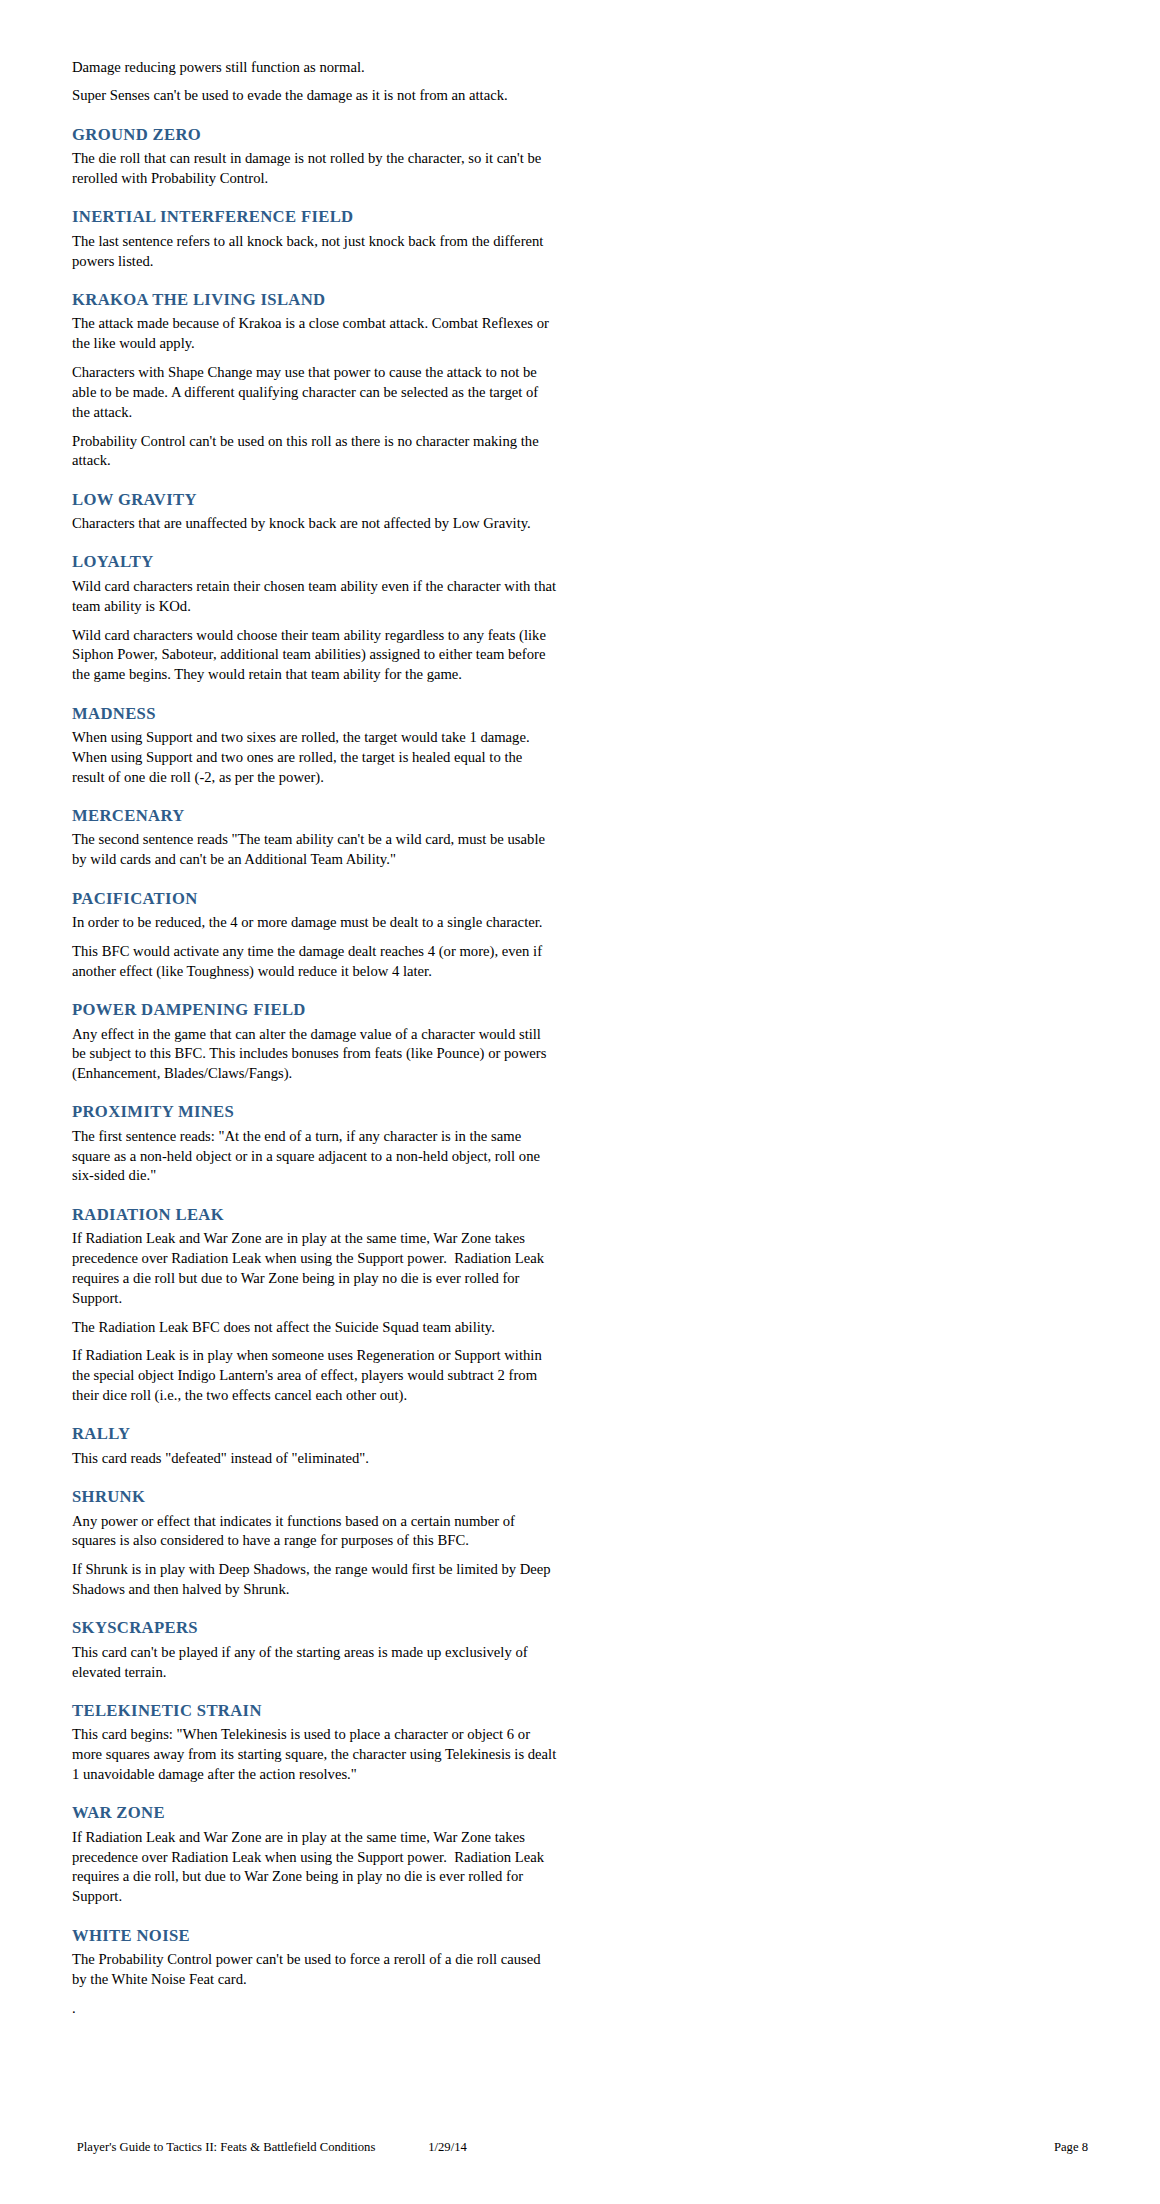Damage reducing powers still function as normal.
Super Senses can't be used to evade the damage as it is not from an attack.
Ground Zero
The die roll that can result in damage is not rolled by the character, so it can't be rerolled with Probability Control.
Inertial Interference Field
The last sentence refers to all knock back, not just knock back from the different powers listed.
Krakoa the Living Island
The attack made because of Krakoa is a close combat attack. Combat Reflexes or the like would apply.
Characters with Shape Change may use that power to cause the attack to not be able to be made. A different qualifying character can be selected as the target of the attack.
Probability Control can't be used on this roll as there is no character making the attack.
Low Gravity
Characters that are unaffected by knock back are not affected by Low Gravity.
Loyalty
Wild card characters retain their chosen team ability even if the character with that team ability is KOd.
Wild card characters would choose their team ability regardless to any feats (like Siphon Power, Saboteur, additional team abilities) assigned to either team before the game begins. They would retain that team ability for the game.
Madness
When using Support and two sixes are rolled, the target would take 1 damage. When using Support and two ones are rolled, the target is healed equal to the result of one die roll (-2, as per the power).
Mercenary
The second sentence reads "The team ability can't be a wild card, must be usable by wild cards and can't be an Additional Team Ability."
Pacification
In order to be reduced, the 4 or more damage must be dealt to a single character.
This BFC would activate any time the damage dealt reaches 4 (or more), even if another effect (like Toughness) would reduce it below 4 later.
Power Dampening Field
Any effect in the game that can alter the damage value of a character would still be subject to this BFC. This includes bonuses from feats (like Pounce) or powers (Enhancement, Blades/Claws/Fangs).
Proximity Mines
The first sentence reads: "At the end of a turn, if any character is in the same square as a non-held object or in a square adjacent to a non-held object, roll one six-sided die."
Radiation Leak
If Radiation Leak and War Zone are in play at the same time, War Zone takes precedence over Radiation Leak when using the Support power. Radiation Leak requires a die roll but due to War Zone being in play no die is ever rolled for Support.
The Radiation Leak BFC does not affect the Suicide Squad team ability.
If Radiation Leak is in play when someone uses Regeneration or Support within the special object Indigo Lantern's area of effect, players would subtract 2 from their dice roll (i.e., the two effects cancel each other out).
Rally
This card reads "defeated" instead of "eliminated".
Shrunk
Any power or effect that indicates it functions based on a certain number of squares is also considered to have a range for purposes of this BFC.
If Shrunk is in play with Deep Shadows, the range would first be limited by Deep Shadows and then halved by Shrunk.
Skyscrapers
This card can't be played if any of the starting areas is made up exclusively of elevated terrain.
Telekinetic Strain
This card begins: "When Telekinesis is used to place a character or object 6 or more squares away from its starting square, the character using Telekinesis is dealt 1 unavoidable damage after the action resolves."
War Zone
If Radiation Leak and War Zone are in play at the same time, War Zone takes precedence over Radiation Leak when using the Support power. Radiation Leak requires a die roll, but due to War Zone being in play no die is ever rolled for Support.
White Noise
The Probability Control power can't be used to force a reroll of a die roll caused by the White Noise Feat card.
.
Player's Guide to Tactics II: Feats & Battlefield Conditions 1/29/14 Page 8